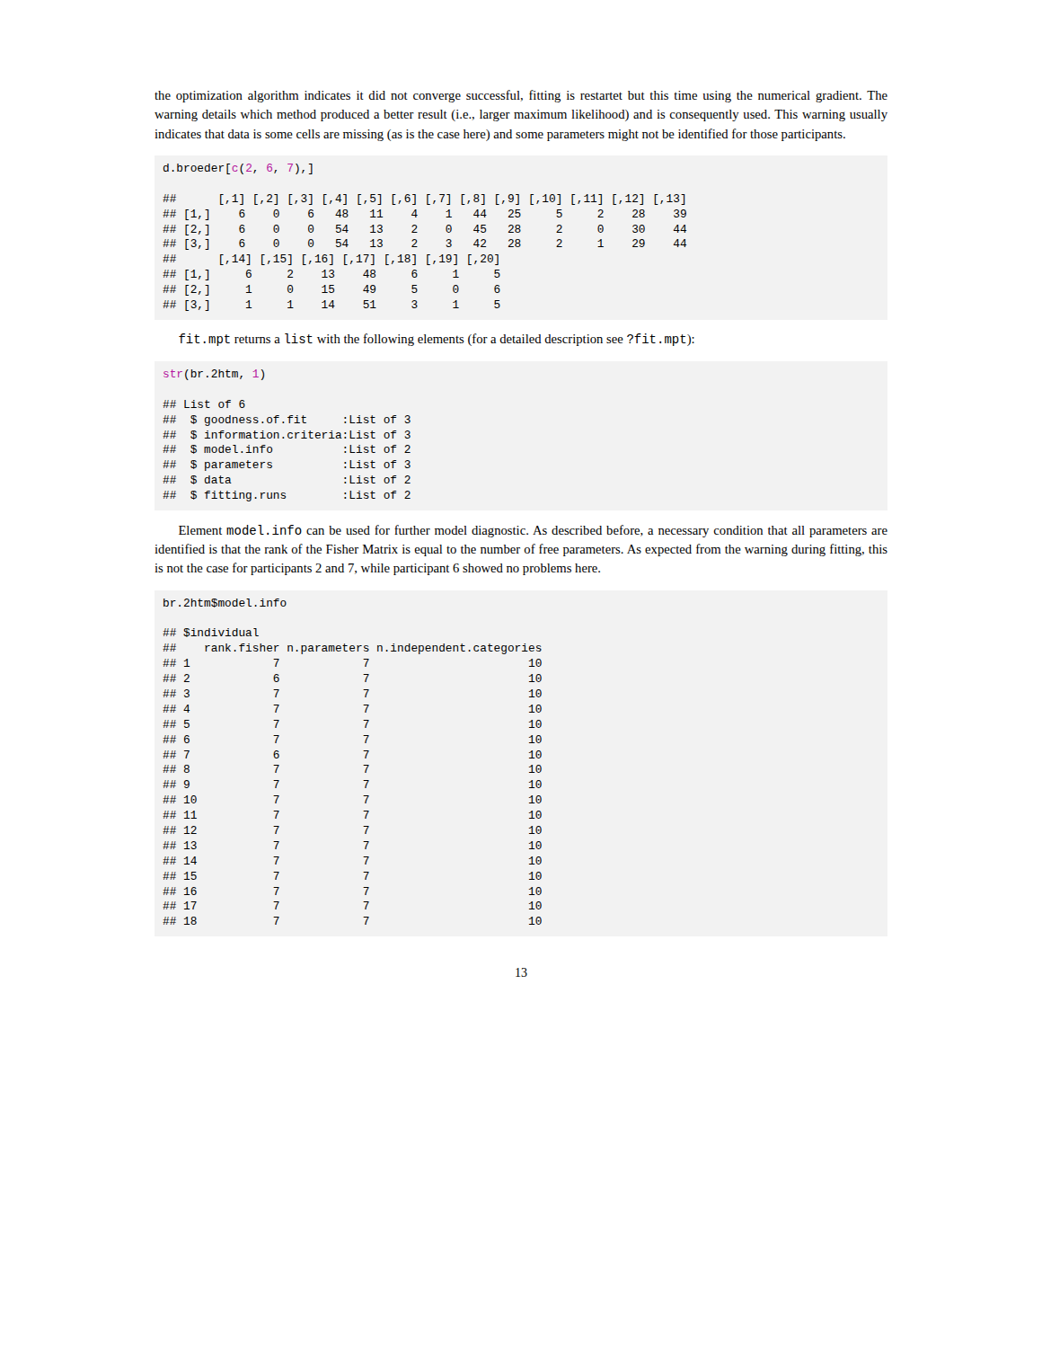the optimization algorithm indicates it did not converge successful, fitting is restartet but this time using the numerical gradient. The warning details which method produced a better result (i.e., larger maximum likelihood) and is consequently used. This warning usually indicates that data is some cells are missing (as is the case here) and some parameters might not be identified for those participants.
d.broeder[c(2, 6, 7),]

##      [,1] [,2] [,3] [,4] [,5] [,6] [,7] [,8] [,9] [,10] [,11] [,12] [,13]
## [1,]    6    0    6   48   11    4    1   44   25     5     2    28    39
## [2,]    6    0    0   54   13    2    0   45   28     2     0    30    44
## [3,]    6    0    0   54   13    2    3   42   28     2     1    29    44
##      [,14] [,15] [,16] [,17] [,18] [,19] [,20]
## [1,]     6     2    13    48     6     1     5
## [2,]     1     0    15    49     5     0     6
## [3,]     1     1    14    51     3     1     5
fit.mpt returns a list with the following elements (for a detailed description see ?fit.mpt):
str(br.2htm, 1)

## List of 6
##  $ goodness.of.fit     :List of 3
##  $ information.criteria:List of 3
##  $ model.info          :List of 2
##  $ parameters          :List of 3
##  $ data                :List of 2
##  $ fitting.runs        :List of 2
Element model.info can be used for further model diagnostic. As described before, a necessary condition that all parameters are identified is that the rank of the Fisher Matrix is equal to the number of free parameters. As expected from the warning during fitting, this is not the case for participants 2 and 7, while participant 6 showed no problems here.
br.2htm$model.info

## $individual
##    rank.fisher n.parameters n.independent.categories
## 1            7            7                       10
## 2            6            7                       10
## 3            7            7                       10
## 4            7            7                       10
## 5            7            7                       10
## 6            7            7                       10
## 7            6            7                       10
## 8            7            7                       10
## 9            7            7                       10
## 10           7            7                       10
## 11           7            7                       10
## 12           7            7                       10
## 13           7            7                       10
## 14           7            7                       10
## 15           7            7                       10
## 16           7            7                       10
## 17           7            7                       10
## 18           7            7                       10
13